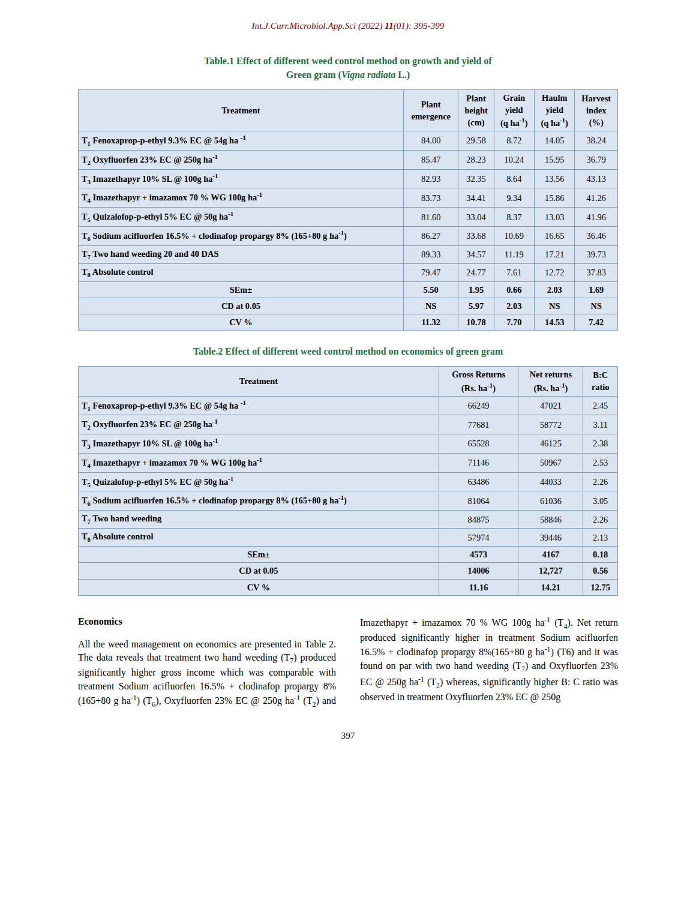Int.J.Curr.Microbiol.App.Sci (2022) 11(01): 395-399
Table.1 Effect of different weed control method on growth and yield of
Green gram (Vigna radiata L.)
| Treatment | Plant emergence | Plant height (cm) | Grain yield (q ha -1 ) | Haulm yield (q ha -1 ) | Harvest index (%) |
| --- | --- | --- | --- | --- | --- |
| T 1 Fenoxaprop-p-ethyl 9.3% EC @ 54g ha -1 | 84.00 | 29.58 | 8.72 | 14.05 | 38.24 |
| T 2 Oxyfluorfen 23% EC @ 250g ha -1 | 85.47 | 28.23 | 10.24 | 15.95 | 36.79 |
| T 3 Imazethapyr 10% SL @ 100g ha -1 | 82.93 | 32.35 | 8.64 | 13.56 | 43.13 |
| T 4 Imazethapyr + imazamox 70 % WG 100g ha -1 | 83.73 | 34.41 | 9.34 | 15.86 | 41.26 |
| T 5 Quizalofop-p-ethyl 5% EC @ 50g ha -1 | 81.60 | 33.04 | 8.37 | 13.03 | 41.96 |
| T 6 Sodium acifluorfen 16.5% + clodinafop propargy 8% (165+80 g ha -1 ) | 86.27 | 33.68 | 10.69 | 16.65 | 36.46 |
| T 7 Two hand weeding 20 and 40 DAS | 89.33 | 34.57 | 11.19 | 17.21 | 39.73 |
| T 8 Absolute control | 79.47 | 24.77 | 7.61 | 12.72 | 37.83 |
| SEm± | 5.50 | 1.95 | 0.66 | 2.03 | 1.69 |
| CD at 0.05 | NS | 5.97 | 2.03 | NS | NS |
| CV % | 11.32 | 10.78 | 7.70 | 14.53 | 7.42 |
Table.2 Effect of different weed control method on economics of green gram
| Treatment | Gross Returns (Rs. ha -1 ) | Net returns (Rs. ha -1 ) | B:C ratio |
| --- | --- | --- | --- |
| T 1 Fenoxaprop-p-ethyl 9.3% EC @ 54g ha -1 | 66249 | 47021 | 2.45 |
| T 2 Oxyfluorfen 23% EC @ 250g ha -1 | 77681 | 58772 | 3.11 |
| T 3 Imazethapyr 10% SL @ 100g ha -1 | 65528 | 46125 | 2.38 |
| T 4 Imazethapyr + imazamox 70 % WG 100g ha -1 | 71146 | 50967 | 2.53 |
| T 5 Quizalofop-p-ethyl 5% EC @ 50g ha -1 | 63486 | 44033 | 2.26 |
| T 6 Sodium acifluorfen 16.5% + clodinafop propargy 8% (165+80 g ha -1 ) | 81064 | 61036 | 3.05 |
| T 7 Two hand weeding | 84875 | 58846 | 2.26 |
| T 8 Absolute control | 57974 | 39446 | 2.13 |
| SEm± | 4573 | 4167 | 0.18 |
| CD at 0.05 | 14006 | 12,727 | 0.56 |
| CV % | 11.16 | 14.21 | 12.75 |
Economics
All the weed management on economics are presented in Table 2. The data reveals that treatment two hand weeding (T7) produced significantly higher gross income which was comparable with treatment Sodium acifluorfen 16.5% + clodinafop propargy 8%(165+80 g ha-1) (T6), Oxyfluorfen 23% EC @ 250g ha-1 (T2) and Imazethapyr + imazamox 70 % WG 100g ha-1 (T4). Net return produced significantly higher in treatment Sodium acifluorfen 16.5% + clodinafop propargy 8%(165+80 g ha-1) (T6) and it was found on par with two hand weeding (T7) and Oxyfluorfen 23% EC @ 250g ha-1 (T2) whereas, significantly higher B: C ratio was observed in treatment Oxyfluorfen 23% EC @ 250g
397